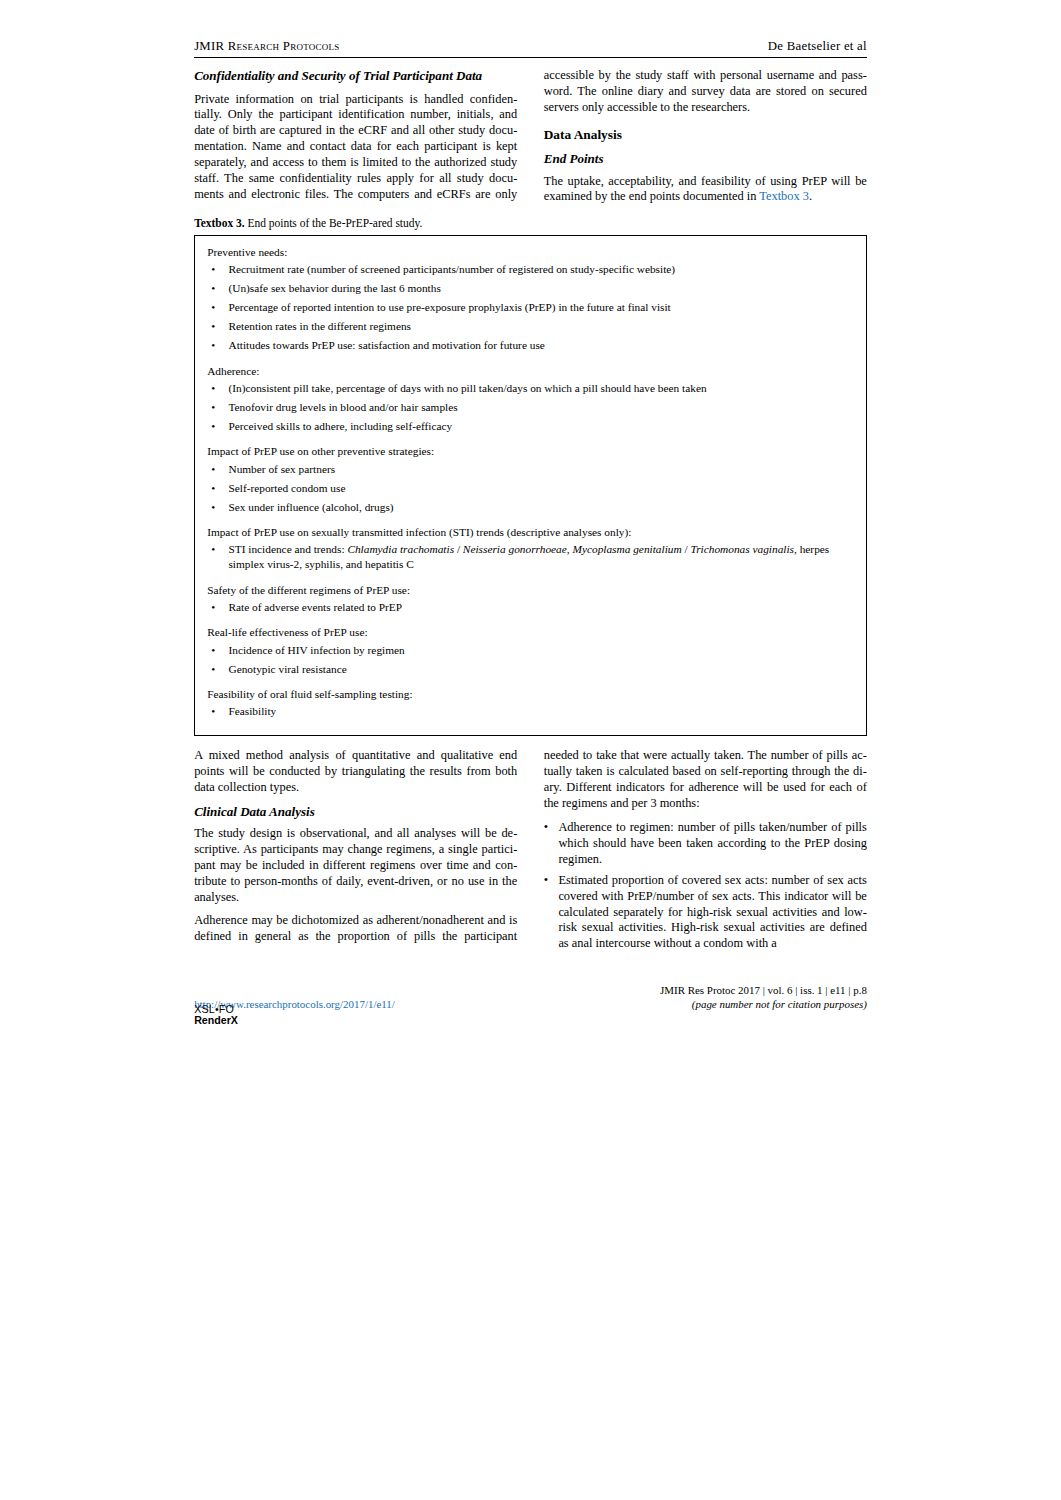JMIR Research Protocols
De Baetselier et al
Confidentiality and Security of Trial Participant Data
Private information on trial participants is handled confidentially. Only the participant identification number, initials, and date of birth are captured in the eCRF and all other study documentation. Name and contact data for each participant is kept separately, and access to them is limited to the authorized study staff. The same confidentiality rules apply for all study documents and electronic files. The computers and eCRFs are only accessible by the study staff with personal username and password. The online diary and survey data are stored on secured servers only accessible to the researchers.
Data Analysis
End Points
The uptake, acceptability, and feasibility of using PrEP will be examined by the end points documented in Textbox 3.
Textbox 3. End points of the Be-PrEP-ared study.
Preventive needs:
Recruitment rate (number of screened participants/number of registered on study-specific website)
(Un)safe sex behavior during the last 6 months
Percentage of reported intention to use pre-exposure prophylaxis (PrEP) in the future at final visit
Retention rates in the different regimens
Attitudes towards PrEP use: satisfaction and motivation for future use
Adherence:
(In)consistent pill take, percentage of days with no pill taken/days on which a pill should have been taken
Tenofovir drug levels in blood and/or hair samples
Perceived skills to adhere, including self-efficacy
Impact of PrEP use on other preventive strategies:
Number of sex partners
Self-reported condom use
Sex under influence (alcohol, drugs)
Impact of PrEP use on sexually transmitted infection (STI) trends (descriptive analyses only):
STI incidence and trends: Chlamydia trachomatis / Neisseria gonorrhoeae, Mycoplasma genitalium / Trichomonas vaginalis, herpes simplex virus-2, syphilis, and hepatitis C
Safety of the different regimens of PrEP use:
Rate of adverse events related to PrEP
Real-life effectiveness of PrEP use:
Incidence of HIV infection by regimen
Genotypic viral resistance
Feasibility of oral fluid self-sampling testing:
Feasibility
A mixed method analysis of quantitative and qualitative end points will be conducted by triangulating the results from both data collection types.
Clinical Data Analysis
The study design is observational, and all analyses will be descriptive. As participants may change regimens, a single participant may be included in different regimens over time and contribute to person-months of daily, event-driven, or no use in the analyses.
Adherence may be dichotomized as adherent/nonadherent and is defined in general as the proportion of pills the participant needed to take that were actually taken. The number of pills actually taken is calculated based on self-reporting through the diary. Different indicators for adherence will be used for each of the regimens and per 3 months:
Adherence to regimen: number of pills taken/number of pills which should have been taken according to the PrEP dosing regimen.
Estimated proportion of covered sex acts: number of sex acts covered with PrEP/number of sex acts. This indicator will be calculated separately for high-risk sexual activities and low-risk sexual activities. High-risk sexual activities are defined as anal intercourse without a condom with a
http://www.researchprotocols.org/2017/1/e11/
JMIR Res Protoc 2017 | vol. 6 | iss. 1 | e11 | p.8
(page number not for citation purposes)
XSL•FO
RenderX